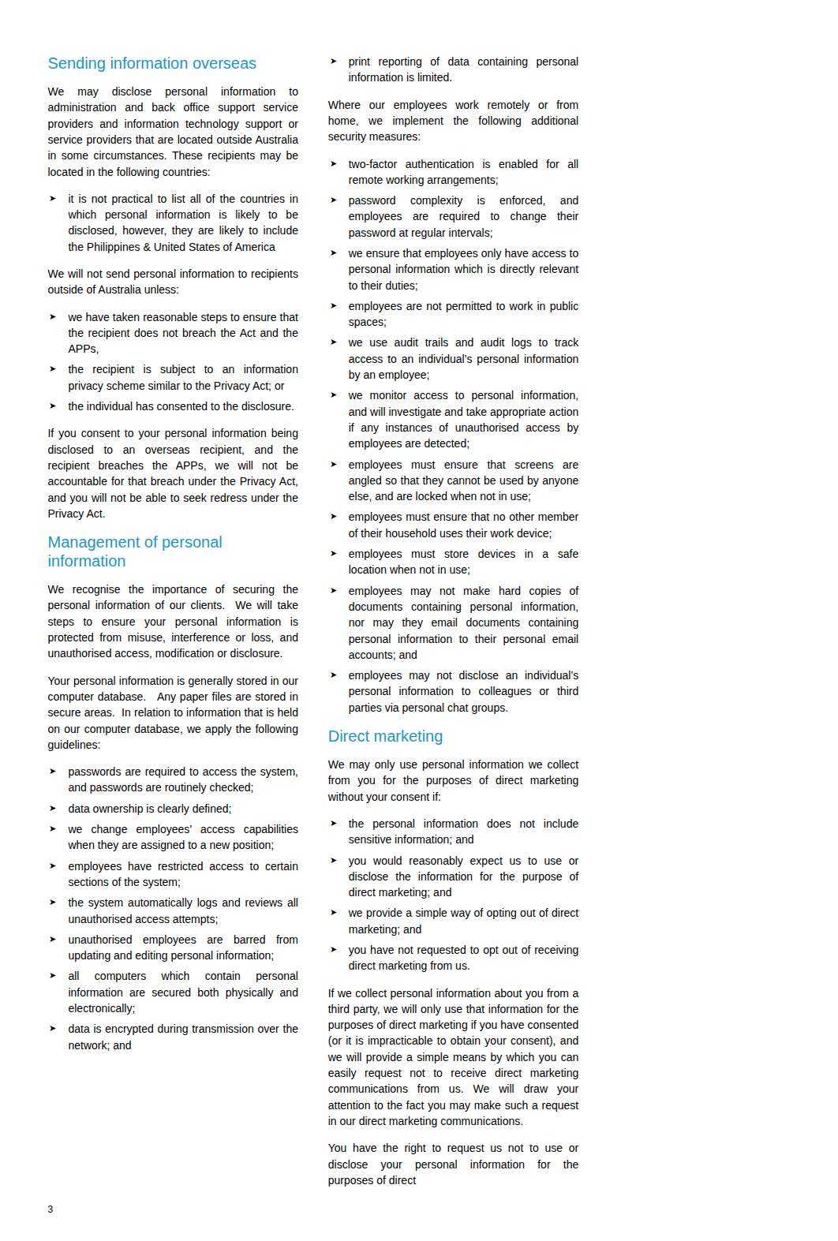Sending information overseas
We may disclose personal information to administration and back office support service providers and information technology support or service providers that are located outside Australia in some circumstances. These recipients may be located in the following countries:
it is not practical to list all of the countries in which personal information is likely to be disclosed, however, they are likely to include the Philippines & United States of America
We will not send personal information to recipients outside of Australia unless:
we have taken reasonable steps to ensure that the recipient does not breach the Act and the APPs,
the recipient is subject to an information privacy scheme similar to the Privacy Act; or
the individual has consented to the disclosure.
If you consent to your personal information being disclosed to an overseas recipient, and the recipient breaches the APPs, we will not be accountable for that breach under the Privacy Act, and you will not be able to seek redress under the Privacy Act.
Management of personal information
We recognise the importance of securing the personal information of our clients. We will take steps to ensure your personal information is protected from misuse, interference or loss, and unauthorised access, modification or disclosure.
Your personal information is generally stored in our computer database. Any paper files are stored in secure areas. In relation to information that is held on our computer database, we apply the following guidelines:
passwords are required to access the system, and passwords are routinely checked;
data ownership is clearly defined;
we change employees’ access capabilities when they are assigned to a new position;
employees have restricted access to certain sections of the system;
the system automatically logs and reviews all unauthorised access attempts;
unauthorised employees are barred from updating and editing personal information;
all computers which contain personal information are secured both physically and electronically;
data is encrypted during transmission over the network; and
print reporting of data containing personal information is limited.
Where our employees work remotely or from home, we implement the following additional security measures:
two-factor authentication is enabled for all remote working arrangements;
password complexity is enforced, and employees are required to change their password at regular intervals;
we ensure that employees only have access to personal information which is directly relevant to their duties;
employees are not permitted to work in public spaces;
we use audit trails and audit logs to track access to an individual’s personal information by an employee;
we monitor access to personal information, and will investigate and take appropriate action if any instances of unauthorised access by employees are detected;
employees must ensure that screens are angled so that they cannot be used by anyone else, and are locked when not in use;
employees must ensure that no other member of their household uses their work device;
employees must store devices in a safe location when not in use;
employees may not make hard copies of documents containing personal information, nor may they email documents containing personal information to their personal email accounts; and
employees may not disclose an individual’s personal information to colleagues or third parties via personal chat groups.
Direct marketing
We may only use personal information we collect from you for the purposes of direct marketing without your consent if:
the personal information does not include sensitive information; and
you would reasonably expect us to use or disclose the information for the purpose of direct marketing; and
we provide a simple way of opting out of direct marketing; and
you have not requested to opt out of receiving direct marketing from us.
If we collect personal information about you from a third party, we will only use that information for the purposes of direct marketing if you have consented (or it is impracticable to obtain your consent), and we will provide a simple means by which you can easily request not to receive direct marketing communications from us. We will draw your attention to the fact you may make such a request in our direct marketing communications.
You have the right to request us not to use or disclose your personal information for the purposes of direct
3